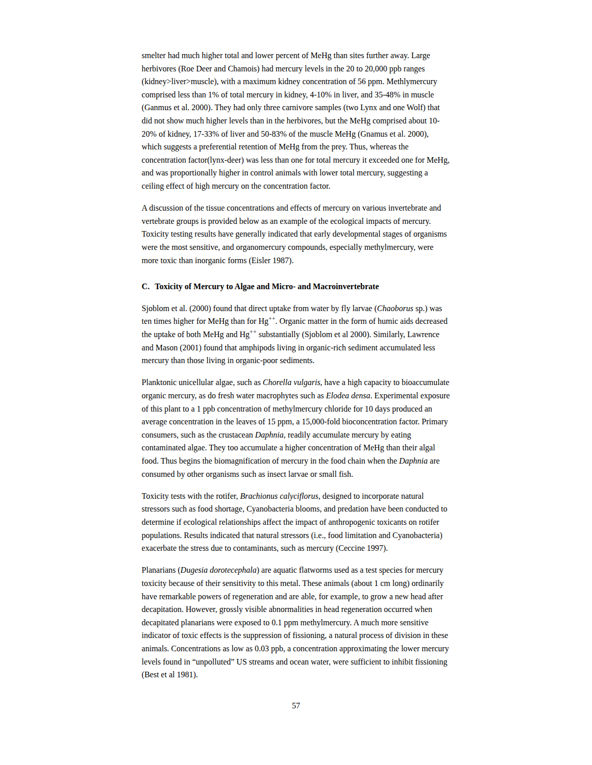smelter had much higher total and lower percent of MeHg than sites further away. Large herbivores (Roe Deer and Chamois) had mercury levels in the 20 to 20,000 ppb ranges (kidney>liver>muscle), with a maximum kidney concentration of 56 ppm. Methlymercury comprised less than 1% of total mercury in kidney, 4-10% in liver, and 35-48% in muscle (Ganmus et al. 2000). They had only three carnivore samples (two Lynx and one Wolf) that did not show much higher levels than in the herbivores, but the MeHg comprised about 10-20% of kidney, 17-33% of liver and 50-83% of the muscle MeHg (Gnamus et al. 2000), which suggests a preferential retention of MeHg from the prey. Thus, whereas the concentration factor(lynx-deer) was less than one for total mercury it exceeded one for MeHg, and was proportionally higher in control animals with lower total mercury, suggesting a ceiling effect of high mercury on the concentration factor.
A discussion of the tissue concentrations and effects of mercury on various invertebrate and vertebrate groups is provided below as an example of the ecological impacts of mercury. Toxicity testing results have generally indicated that early developmental stages of organisms were the most sensitive, and organomercury compounds, especially methylmercury, were more toxic than inorganic forms (Eisler 1987).
C. Toxicity of Mercury to Algae and Micro- and Macroinvertebrate
Sjoblom et al. (2000) found that direct uptake from water by fly larvae (Chaoborus sp.) was ten times higher for MeHg than for Hg++. Organic matter in the form of humic aids decreased the uptake of both MeHg and Hg++ substantially (Sjoblom et al 2000). Similarly, Lawrence and Mason (2001) found that amphipods living in organic-rich sediment accumulated less mercury than those living in organic-poor sediments.
Planktonic unicellular algae, such as Chorella vulgaris, have a high capacity to bioaccumulate organic mercury, as do fresh water macrophytes such as Elodea densa. Experimental exposure of this plant to a 1 ppb concentration of methylmercury chloride for 10 days produced an average concentration in the leaves of 15 ppm, a 15,000-fold bioconcentration factor. Primary consumers, such as the crustacean Daphnia, readily accumulate mercury by eating contaminated algae. They too accumulate a higher concentration of MeHg than their algal food. Thus begins the biomagnification of mercury in the food chain when the Daphnia are consumed by other organisms such as insect larvae or small fish.
Toxicity tests with the rotifer, Brachionus calyciflorus, designed to incorporate natural stressors such as food shortage, Cyanobacteria blooms, and predation have been conducted to determine if ecological relationships affect the impact of anthropogenic toxicants on rotifer populations. Results indicated that natural stressors (i.e., food limitation and Cyanobacteria) exacerbate the stress due to contaminants, such as mercury (Ceccine 1997).
Planarians (Dugesia dorotecephala) are aquatic flatworms used as a test species for mercury toxicity because of their sensitivity to this metal. These animals (about 1 cm long) ordinarily have remarkable powers of regeneration and are able, for example, to grow a new head after decapitation. However, grossly visible abnormalities in head regeneration occurred when decapitated planarians were exposed to 0.1 ppm methylmercury. A much more sensitive indicator of toxic effects is the suppression of fissioning, a natural process of division in these animals. Concentrations as low as 0.03 ppb, a concentration approximating the lower mercury levels found in “unpolluted” US streams and ocean water, were sufficient to inhibit fissioning (Best et al 1981).
57